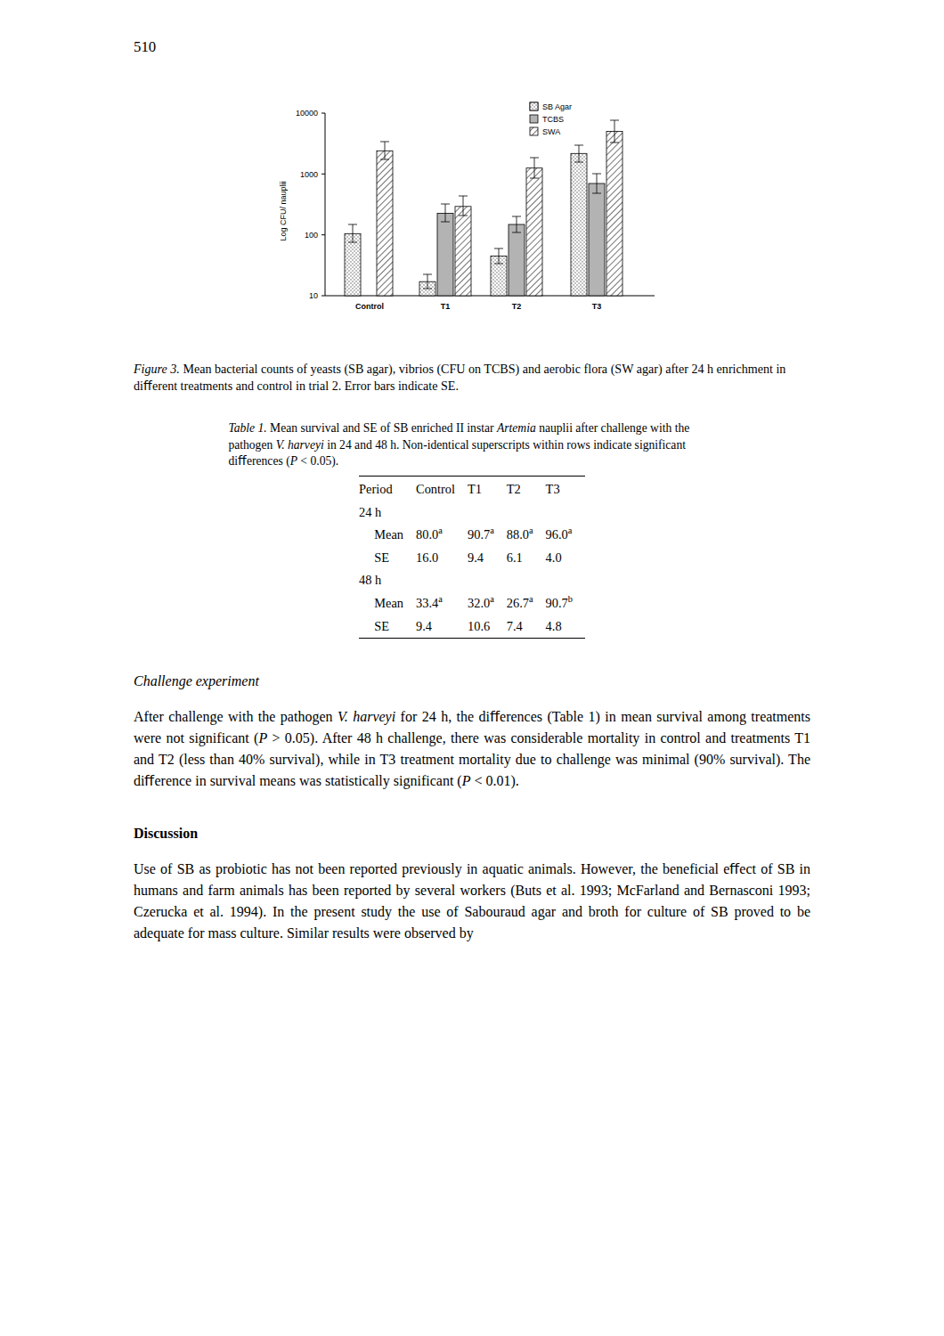510
SB Agar TCBS SWA 10 100 1000 10000 Log CFU/ nauplii Control T1 T2 T3
Figure 3. Mean bacterial counts of yeasts (SB agar), vibrios (CFU on TCBS) and aerobic flora (SW agar) after 24 h enrichment in diﬀerent treatments and control in trial 2. Error bars indicate SE.
Table 1. Mean survival and SE of SB enriched II instar Artemia nauplii after challenge with the pathogen V. harveyi in 24 and 48 h. Non-identical superscripts within rows indicate significant diﬀerences (P < 0.05).
| Period | Control | T1 | T2 | T3 |
| --- | --- | --- | --- | --- |
| 24 h | | | | |
| Mean | 80.0 a | 90.7 a | 88.0 a | 96.0 a |
| SE | 16.0 | 9.4 | 6.1 | 4.0 |
| 48 h | | | | |
| Mean | 33.4 a | 32.0 a | 26.7 a | 90.7 b |
| SE | 9.4 | 10.6 | 7.4 | 4.8 |
Challenge experiment
After challenge with the pathogen V. harveyi for 24 h, the diﬀerences (Table 1) in mean survival among treatments were not significant (P > 0.05). After 48 h challenge, there was considerable mortality in control and treatments T1 and T2 (less than 40% survival), while in T3 treatment mortality due to challenge was minimal (90% survival). The diﬀerence in survival means was statistically significant (P < 0.01).
Discussion
Use of SB as probiotic has not been reported previously in aquatic animals. However, the beneficial eﬀect of SB in humans and farm animals has been reported by several workers (Buts et al. 1993; McFarland and Bernasconi 1993; Czerucka et al. 1994). In the present study the use of Sabouraud agar and broth for culture of SB proved to be adequate for mass culture. Similar results were observed by